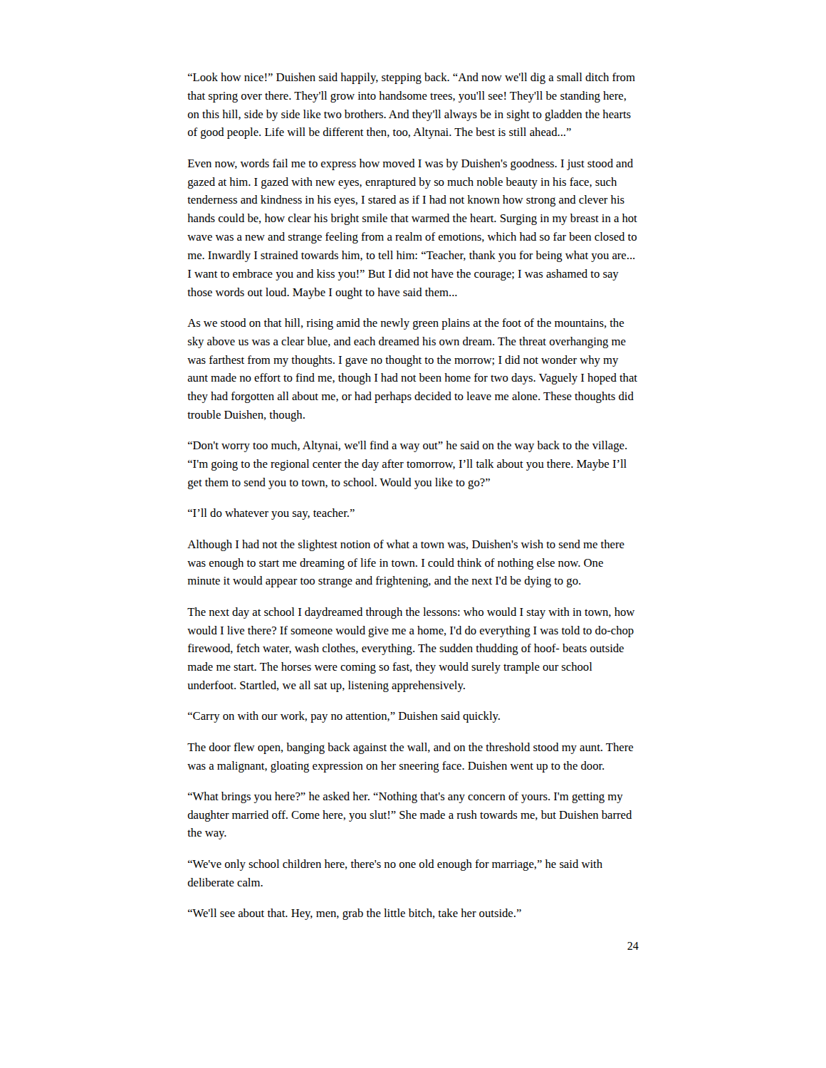“Look how nice!” Duishen said happily, stepping back. “And now we'll dig a small ditch from that spring over there. They'll grow into handsome trees, you'll see! They'll be standing here, on this hill, side by side like two brothers. And they'll always be in sight to gladden the hearts of good people. Life will be different then, too, Altynai. The best is still ahead...”
Even now, words fail me to express how moved I was by Duishen's goodness. I just stood and gazed at him. I gazed with new eyes, enraptured by so much noble beauty in his face, such tenderness and kindness in his eyes, I stared as if I had not known how strong and clever his hands could be, how clear his bright smile that warmed the heart. Surging in my breast in a hot wave was a new and strange feeling from a realm of emotions, which had so far been closed to me. Inwardly I strained towards him, to tell him: “Teacher, thank you for being what you are... I want to embrace you and kiss you!” But I did not have the courage; I was ashamed to say those words out loud. Maybe I ought to have said them...
As we stood on that hill, rising amid the newly green plains at the foot of the mountains, the sky above us was a clear blue, and each dreamed his own dream. The threat overhanging me was farthest from my thoughts. I gave no thought to the morrow; I did not wonder why my aunt made no effort to find me, though I had not been home for two days. Vaguely I hoped that they had forgotten all about me, or had perhaps decided to leave me alone. These thoughts did trouble Duishen, though.
“Don't worry too much, Altynai, we'll find a way out” he said on the way back to the village. “I'm going to the regional center the day after tomorrow, I’ll talk about you there. Maybe I’ll get them to send you to town, to school. Would you like to go?”
“I’ll do whatever you say, teacher.”
Although I had not the slightest notion of what a town was, Duishen's wish to send me there was enough to start me dreaming of life in town. I could think of nothing else now. One minute it would appear too strange and frightening, and the next I'd be dying to go.
The next day at school I daydreamed through the lessons: who would I stay with in town, how would I live there? If someone would give me a home, I'd do everything I was told to do-chop firewood, fetch water, wash clothes, everything. The sudden thudding of hoof- beats outside made me start. The horses were coming so fast, they would surely trample our school underfoot. Startled, we all sat up, listening apprehensively.
“Carry on with our work, pay no attention,” Duishen said quickly.
The door flew open, banging back against the wall, and on the threshold stood my aunt. There was a malignant, gloating expression on her sneering face. Duishen went up to the door.
“What brings you here?” he asked her. “Nothing that's any concern of yours. I'm getting my daughter married off. Come here, you slut!” She made a rush towards me, but Duishen barred the way.
“We've only school children here, there's no one old enough for marriage,” he said with deliberate calm.
“We'll see about that. Hey, men, grab the little bitch, take her outside.”
24